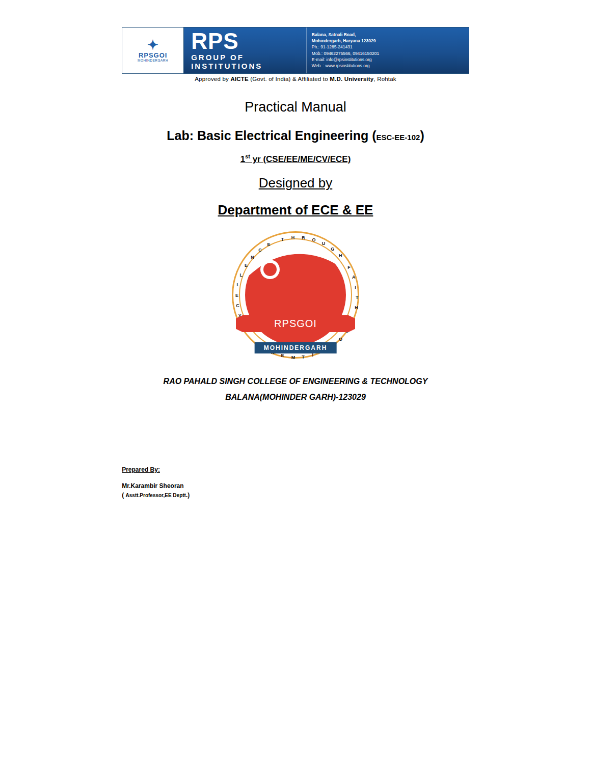✦ RPSGOI MOHINDERGARH
RPS
GROUP OF INSTITUTIONS
Balana, Satnali Road,
Mohindergarh, Haryana 123029
Ph.: 91-1285-241431
Mob.: 09462275566, 09416150201
E-mail: info@rpsinstitutions.org
Web : www.rpsinstitutions.org
Approved by AICTE (Govt. of India) & Affiliated to M.D. University, Rohtak
Practical Manual
Lab: Basic Electrical Engineering (ESC-EE-102)
1st yr (CSE/EE/ME/CV/ECE)
Designed by
Department of ECE & EE
E X C E L L E N C E T H R O U G H F A I T H & C O M M I T M E N T
RPSGOI
MOHINDERGARH
RAO PAHALD SINGH COLLEGE OF ENGINEERING & TECHNOLOGY
BALANA(MOHINDER GARH)-123029
Prepared By:
Mr.Karambir Sheoran
( Asstt.Professor,EE Deptt.)